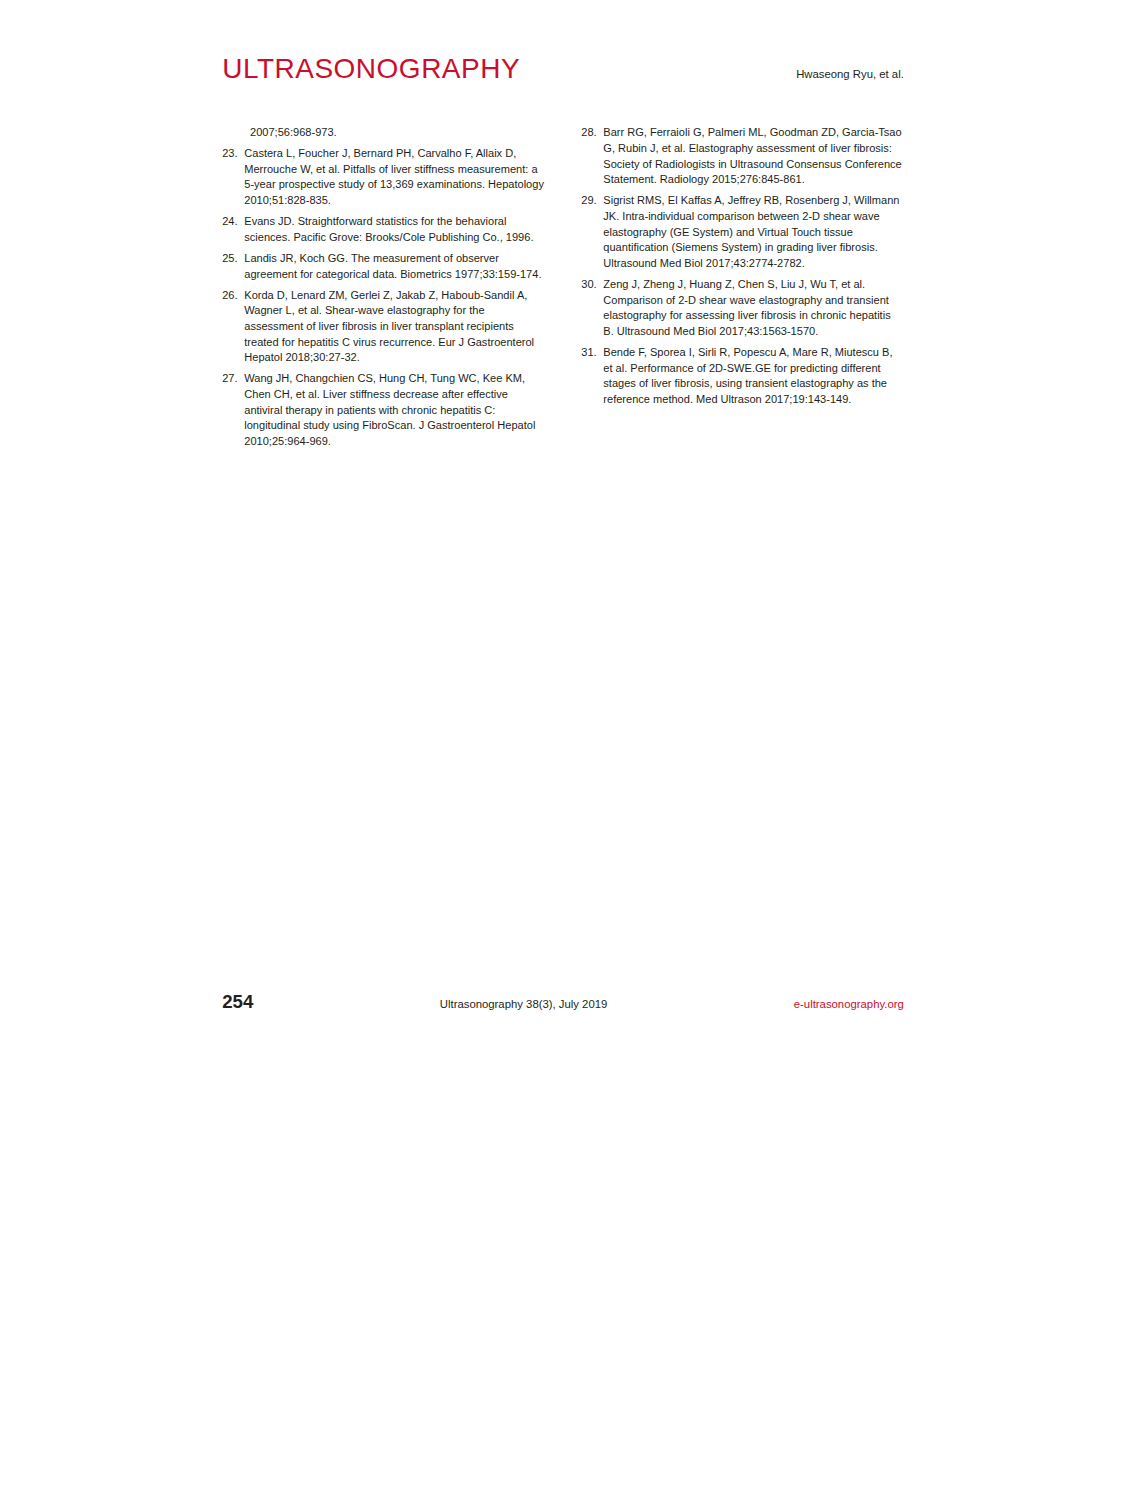ULTRASONOGRAPHY
Hwaseong Ryu, et al.
2007;56:968-973.
23. Castera L, Foucher J, Bernard PH, Carvalho F, Allaix D, Merrouche W, et al. Pitfalls of liver stiffness measurement: a 5-year prospective study of 13,369 examinations. Hepatology 2010;51:828-835.
24. Evans JD. Straightforward statistics for the behavioral sciences. Pacific Grove: Brooks/Cole Publishing Co., 1996.
25. Landis JR, Koch GG. The measurement of observer agreement for categorical data. Biometrics 1977;33:159-174.
26. Korda D, Lenard ZM, Gerlei Z, Jakab Z, Haboub-Sandil A, Wagner L, et al. Shear-wave elastography for the assessment of liver fibrosis in liver transplant recipients treated for hepatitis C virus recurrence. Eur J Gastroenterol Hepatol 2018;30:27-32.
27. Wang JH, Changchien CS, Hung CH, Tung WC, Kee KM, Chen CH, et al. Liver stiffness decrease after effective antiviral therapy in patients with chronic hepatitis C: longitudinal study using FibroScan. J Gastroenterol Hepatol 2010;25:964-969.
28. Barr RG, Ferraioli G, Palmeri ML, Goodman ZD, Garcia-Tsao G, Rubin J, et al. Elastography assessment of liver fibrosis: Society of Radiologists in Ultrasound Consensus Conference Statement. Radiology 2015;276:845-861.
29. Sigrist RMS, El Kaffas A, Jeffrey RB, Rosenberg J, Willmann JK. Intra-individual comparison between 2-D shear wave elastography (GE System) and Virtual Touch tissue quantification (Siemens System) in grading liver fibrosis. Ultrasound Med Biol 2017;43:2774-2782.
30. Zeng J, Zheng J, Huang Z, Chen S, Liu J, Wu T, et al. Comparison of 2-D shear wave elastography and transient elastography for assessing liver fibrosis in chronic hepatitis B. Ultrasound Med Biol 2017;43:1563-1570.
31. Bende F, Sporea I, Sirli R, Popescu A, Mare R, Miutescu B, et al. Performance of 2D-SWE.GE for predicting different stages of liver fibrosis, using transient elastography as the reference method. Med Ultrason 2017;19:143-149.
254
Ultrasonography 38(3), July 2019
e-ultrasonography.org